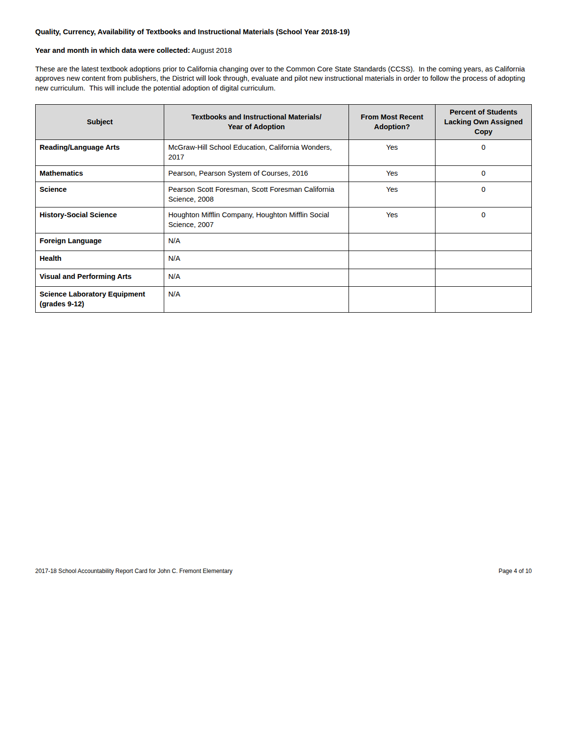Quality, Currency, Availability of Textbooks and Instructional Materials (School Year 2018-19)
Year and month in which data were collected: August 2018
These are the latest textbook adoptions prior to California changing over to the Common Core State Standards (CCSS). In the coming years, as California approves new content from publishers, the District will look through, evaluate and pilot new instructional materials in order to follow the process of adopting new curriculum. This will include the potential adoption of digital curriculum.
| Subject | Textbooks and Instructional Materials/ Year of Adoption | From Most Recent Adoption? | Percent of Students Lacking Own Assigned Copy |
| --- | --- | --- | --- |
| Reading/Language Arts | McGraw-Hill School Education, California Wonders, 2017 | Yes | 0 |
| Mathematics | Pearson, Pearson System of Courses, 2016 | Yes | 0 |
| Science | Pearson Scott Foresman, Scott Foresman California Science, 2008 | Yes | 0 |
| History-Social Science | Houghton Mifflin Company, Houghton Mifflin Social Science, 2007 | Yes | 0 |
| Foreign Language | N/A | | |
| Health | N/A | | |
| Visual and Performing Arts | N/A | | |
| Science Laboratory Equipment (grades 9-12) | N/A | | |
2017-18 School Accountability Report Card for John C. Fremont Elementary Page 4 of 10